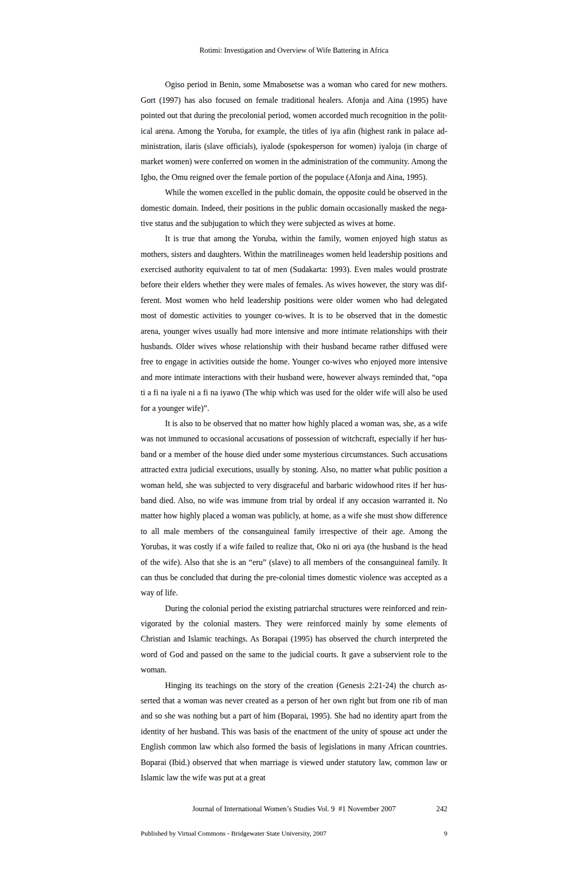Rotimi: Investigation and Overview of Wife Battering in Africa
Ogiso period in Benin, some Mmabosetse was a woman who cared for new mothers. Gort (1997) has also focused on female traditional healers. Afonja and Aina (1995) have pointed out that during the precolonial period, women accorded much recognition in the political arena. Among the Yoruba, for example, the titles of iya afin (highest rank in palace administration, ilaris (slave officials), iyalode (spokesperson for women) iyaloja (in charge of market women) were conferred on women in the administration of the community. Among the Igbo, the Omu reigned over the female portion of the populace (Afonja and Aina, 1995).
While the women excelled in the public domain, the opposite could be observed in the domestic domain. Indeed, their positions in the public domain occasionally masked the negative status and the subjugation to which they were subjected as wives at home.
It is true that among the Yoruba, within the family, women enjoyed high status as mothers, sisters and daughters. Within the matrilineages women held leadership positions and exercised authority equivalent to tat of men (Sudakarta: 1993). Even males would prostrate before their elders whether they were males of females. As wives however, the story was different. Most women who held leadership positions were older women who had delegated most of domestic activities to younger co-wives. It is to be observed that in the domestic arena, younger wives usually had more intensive and more intimate relationships with their husbands. Older wives whose relationship with their husband became rather diffused were free to engage in activities outside the home. Younger co-wives who enjoyed more intensive and more intimate interactions with their husband were, however always reminded that, “opa ti a fi na iyale ni a fi na iyawo (The whip which was used for the older wife will also be used for a younger wife)”.
It is also to be observed that no matter how highly placed a woman was, she, as a wife was not immuned to occasional accusations of possession of witchcraft, especially if her husband or a member of the house died under some mysterious circumstances. Such accusations attracted extra judicial executions, usually by stoning. Also, no matter what public position a woman held, she was subjected to very disgraceful and barbaric widowhood rites if her husband died. Also, no wife was immune from trial by ordeal if any occasion warranted it. No matter how highly placed a woman was publicly, at home, as a wife she must show difference to all male members of the consanguineal family irrespective of their age. Among the Yorubas, it was costly if a wife failed to realize that, Oko ni ori aya (the husband is the head of the wife). Also that she is an “eru” (slave) to all members of the consanguineal family. It can thus be concluded that during the pre-colonial times domestic violence was accepted as a way of life.
During the colonial period the existing patriarchal structures were reinforced and reinvigorated by the colonial masters. They were reinforced mainly by some elements of Christian and Islamic teachings. As Borapai (1995) has observed the church interpreted the word of God and passed on the same to the judicial courts. It gave a subservient role to the woman.
Hinging its teachings on the story of the creation (Genesis 2:21-24) the church asserted that a woman was never created as a person of her own right but from one rib of man and so she was nothing but a part of him (Boparai, 1995). She had no identity apart from the identity of her husband. This was basis of the enactment of the unity of spouse act under the English common law which also formed the basis of legislations in many African countries. Boparai (Ibid.) observed that when marriage is viewed under statutory law, common law or Islamic law the wife was put at a great
Journal of International Women’s Studies Vol. 9 #1 November 2007 242
Published by Virtual Commons - Bridgewater State University, 2007
9